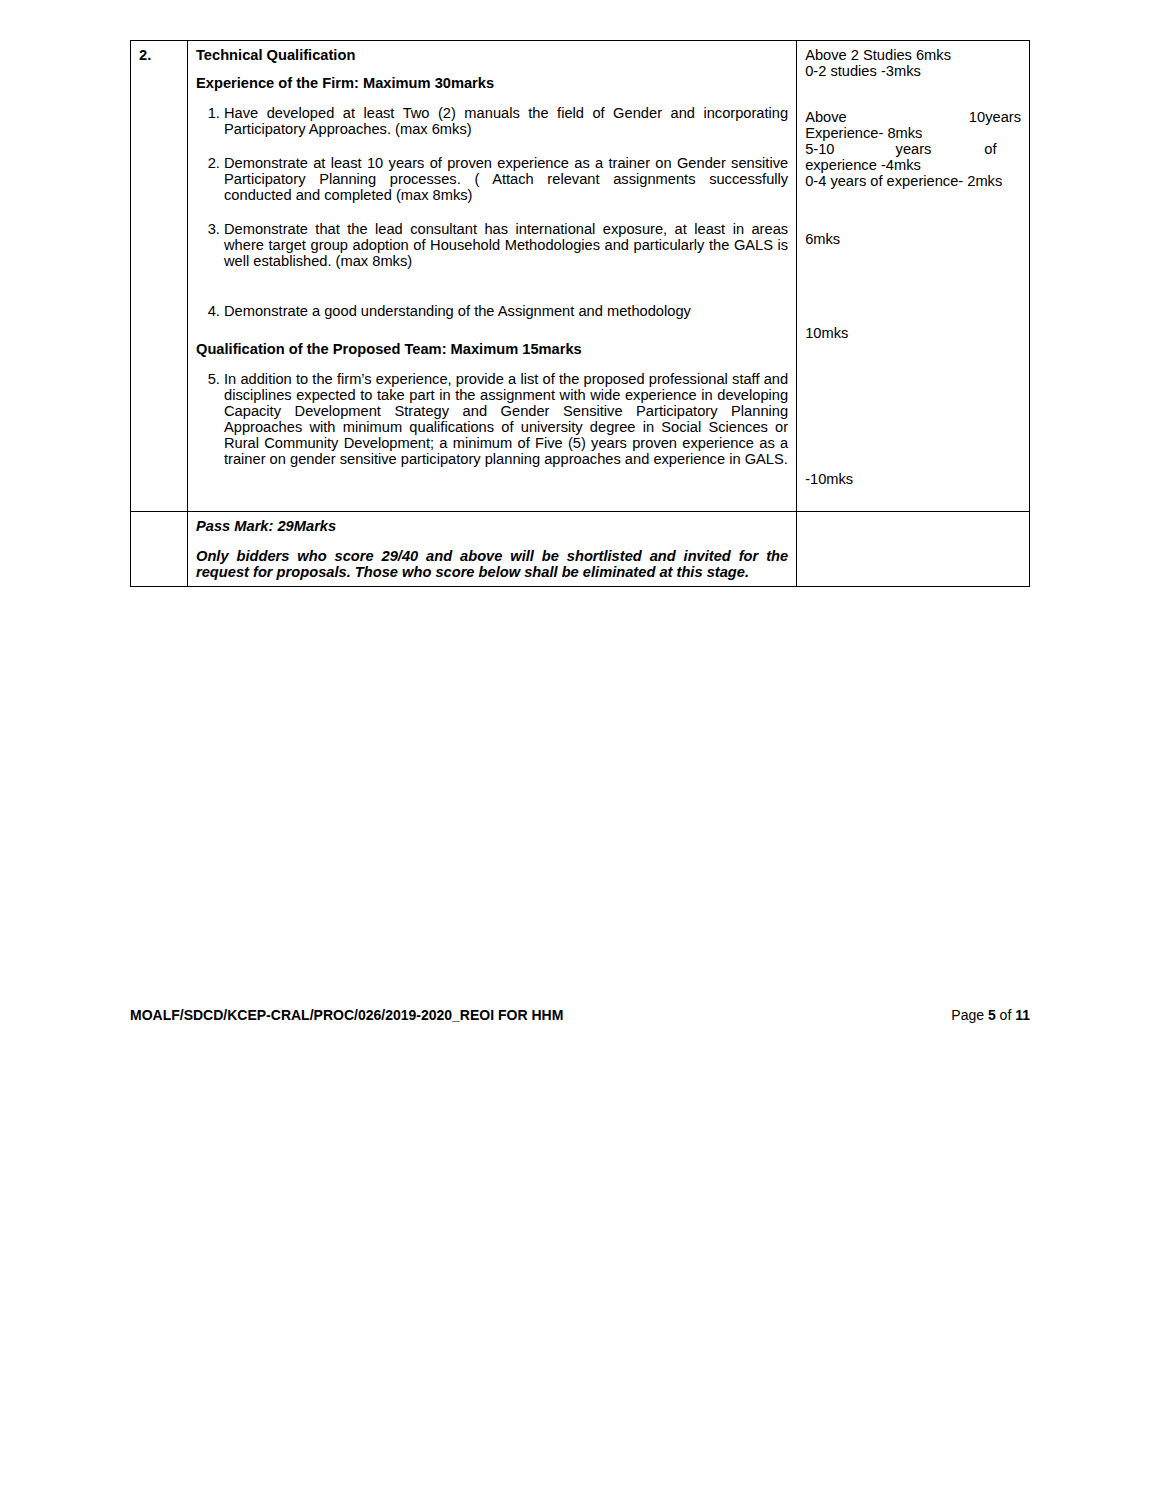| 2. | Technical Qualification Experience of the Firm: Maximum 30marks Have developed at least Two (2) manuals the field of Gender and incorporating Participatory Approaches. (max 6mks) Demonstrate at least 10 years of proven experience as a trainer on Gender sensitive Participatory Planning processes. ( Attach relevant assignments successfully conducted and completed (max 8mks) Demonstrate that the lead consultant has international exposure, at least in areas where target group adoption of Household Methodologies and particularly the GALS is well established. (max 8mks) Demonstrate a good understanding of the Assignment and methodology Qualification of the Proposed Team: Maximum 15marks In addition to the firm’s experience, provide a list of the proposed professional staff and disciplines expected to take part in the assignment with wide experience in developing Capacity Development Strategy and Gender Sensitive Participatory Planning Approaches with minimum qualifications of university degree in Social Sciences or Rural Community Development; a minimum of Five (5) years proven experience as a trainer on gender sensitive participatory planning approaches and experience in GALS. | Above 2 Studies 6mks 0-2 studies -3mks Above 10years Experience- 8mks 5-10 years of experience -4mks 0-4 years of experience- 2mks 6mks 10mks -10mks |
| | Pass Mark: 29Marks Only bidders who score 29/40 and above will be shortlisted and invited for the request for proposals. Those who score below shall be eliminated at this stage. | |
MOALF/SDCD/KCEP-CRAL/PROC/026/2019-2020_REOI FOR HHM
Page 5 of 11